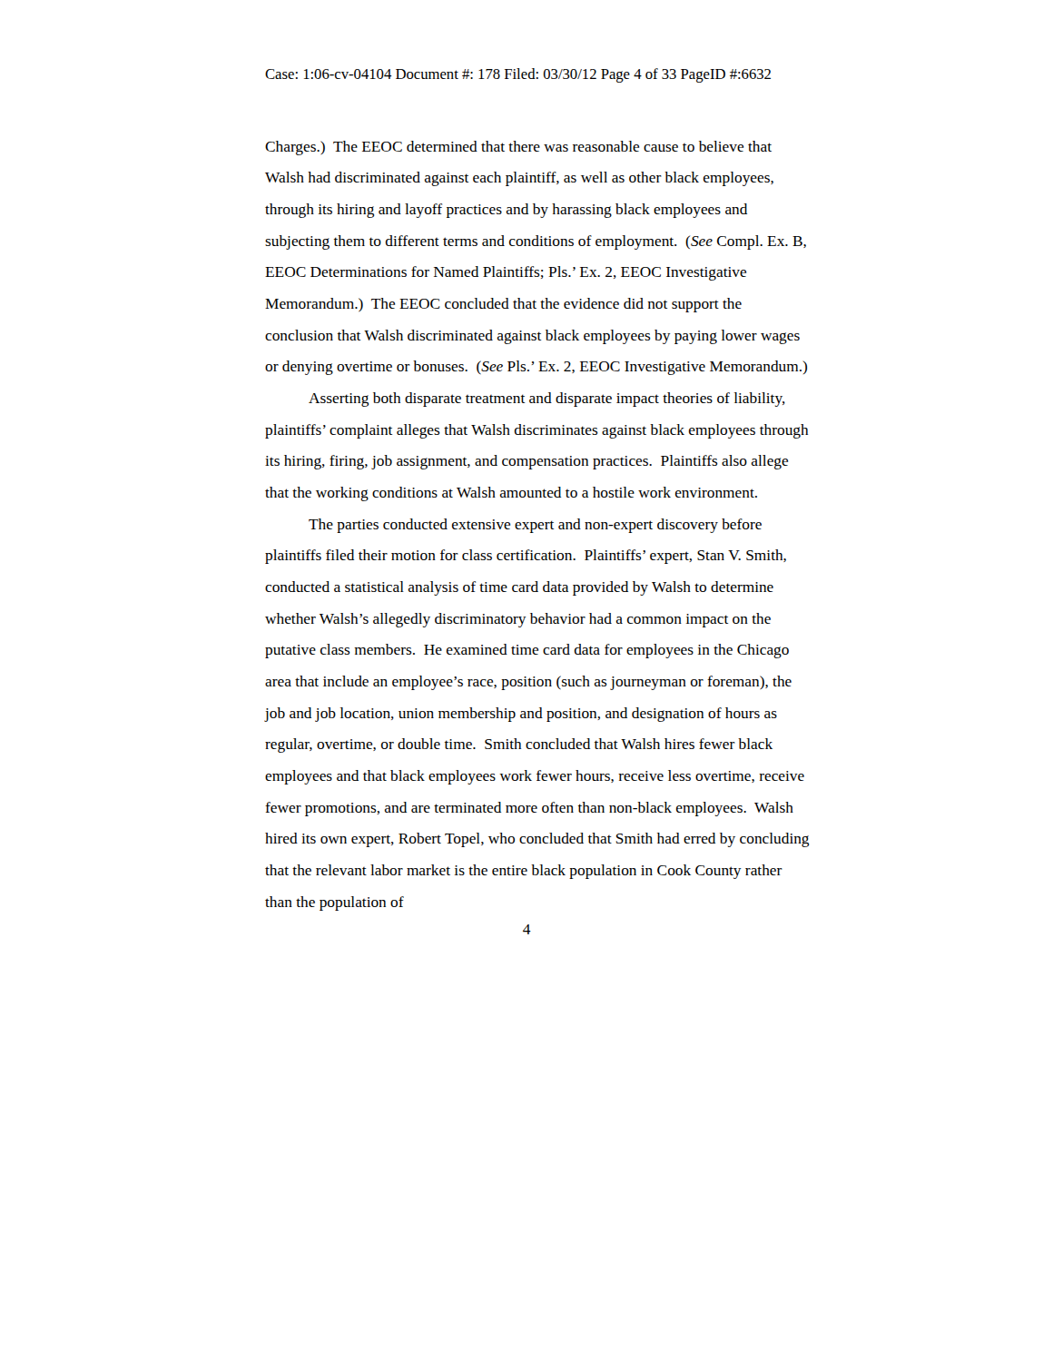Case: 1:06-cv-04104 Document #: 178 Filed: 03/30/12 Page 4 of 33 PageID #:6632
Charges.) The EEOC determined that there was reasonable cause to believe that Walsh had discriminated against each plaintiff, as well as other black employees, through its hiring and layoff practices and by harassing black employees and subjecting them to different terms and conditions of employment. (See Compl. Ex. B, EEOC Determinations for Named Plaintiffs; Pls.’ Ex. 2, EEOC Investigative Memorandum.) The EEOC concluded that the evidence did not support the conclusion that Walsh discriminated against black employees by paying lower wages or denying overtime or bonuses. (See Pls.’ Ex. 2, EEOC Investigative Memorandum.)
Asserting both disparate treatment and disparate impact theories of liability, plaintiffs’ complaint alleges that Walsh discriminates against black employees through its hiring, firing, job assignment, and compensation practices. Plaintiffs also allege that the working conditions at Walsh amounted to a hostile work environment.
The parties conducted extensive expert and non-expert discovery before plaintiffs filed their motion for class certification. Plaintiffs’ expert, Stan V. Smith, conducted a statistical analysis of time card data provided by Walsh to determine whether Walsh’s allegedly discriminatory behavior had a common impact on the putative class members. He examined time card data for employees in the Chicago area that include an employee’s race, position (such as journeyman or foreman), the job and job location, union membership and position, and designation of hours as regular, overtime, or double time. Smith concluded that Walsh hires fewer black employees and that black employees work fewer hours, receive less overtime, receive fewer promotions, and are terminated more often than non-black employees. Walsh hired its own expert, Robert Topel, who concluded that Smith had erred by concluding that the relevant labor market is the entire black population in Cook County rather than the population of
4